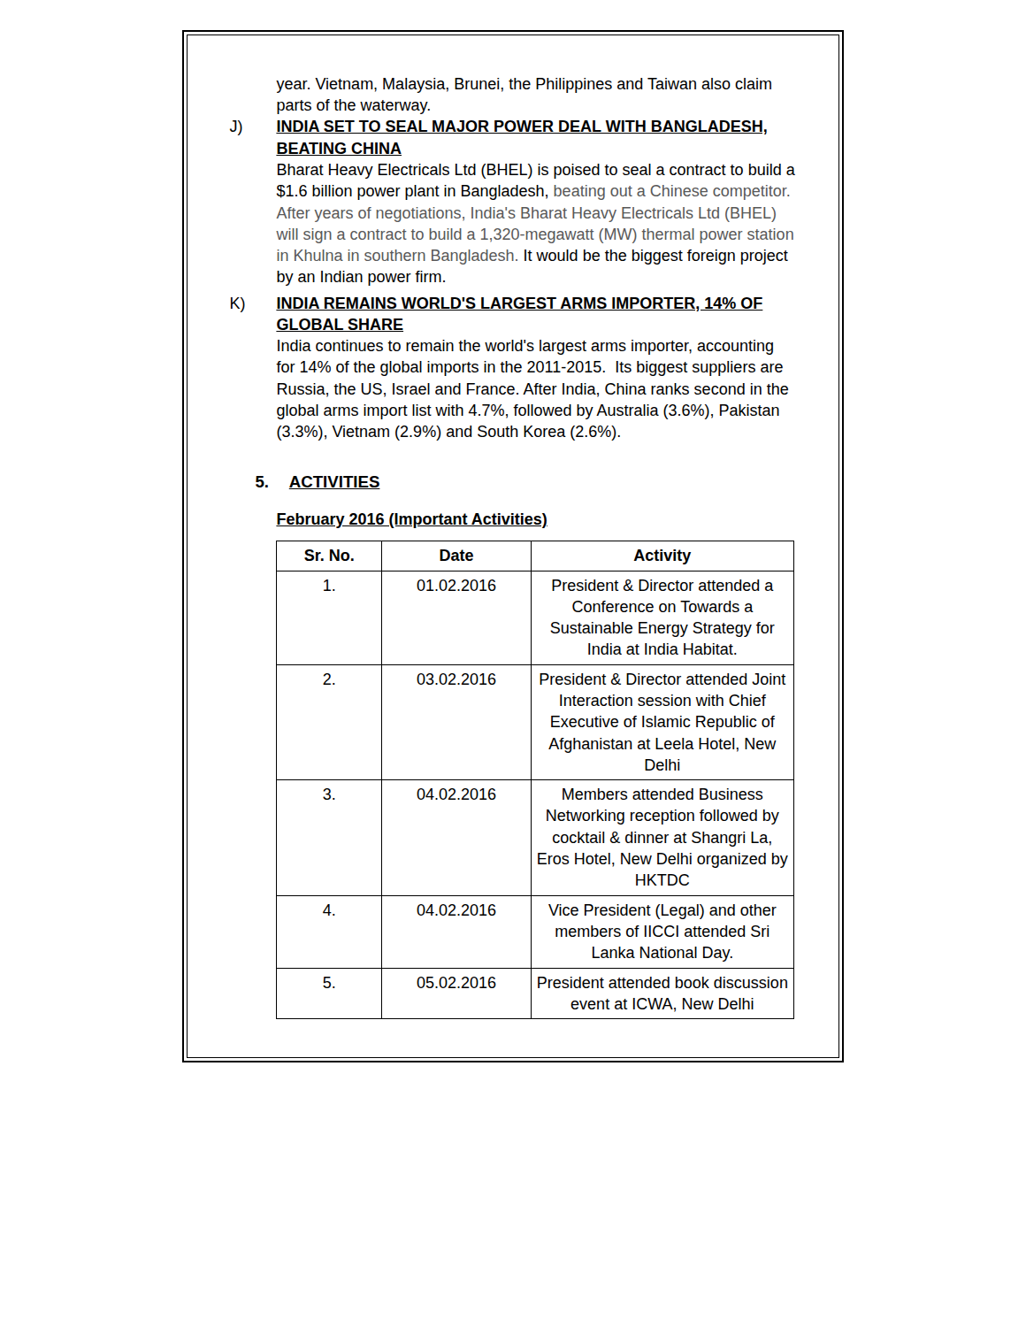year. Vietnam, Malaysia, Brunei, the Philippines and Taiwan also claim parts of the waterway.
J) INDIA SET TO SEAL MAJOR POWER DEAL WITH BANGLADESH, BEATING CHINA
Bharat Heavy Electricals Ltd (BHEL) is poised to seal a contract to build a $1.6 billion power plant in Bangladesh, beating out a Chinese competitor. After years of negotiations, India's Bharat Heavy Electricals Ltd (BHEL) will sign a contract to build a 1,320-megawatt (MW) thermal power station in Khulna in southern Bangladesh. It would be the biggest foreign project by an Indian power firm.
K) INDIA REMAINS WORLD'S LARGEST ARMS IMPORTER, 14% OF GLOBAL SHARE
India continues to remain the world's largest arms importer, accounting for 14% of the global imports in the 2011-2015. Its biggest suppliers are Russia, the US, Israel and France. After India, China ranks second in the global arms import list with 4.7%, followed by Australia (3.6%), Pakistan (3.3%), Vietnam (2.9%) and South Korea (2.6%).
5. ACTIVITIES
February 2016 (Important Activities)
| Sr. No. | Date | Activity |
| --- | --- | --- |
| 1. | 01.02.2016 | President & Director attended a Conference on Towards a Sustainable Energy Strategy for India at India Habitat. |
| 2. | 03.02.2016 | President & Director attended Joint Interaction session with Chief Executive of Islamic Republic of Afghanistan at Leela Hotel, New Delhi |
| 3. | 04.02.2016 | Members attended Business Networking reception followed by cocktail & dinner at Shangri La, Eros Hotel, New Delhi organized by HKTDC |
| 4. | 04.02.2016 | Vice President (Legal) and other members of IICCI attended Sri Lanka National Day. |
| 5. | 05.02.2016 | President attended book discussion event at ICWA, New Delhi |